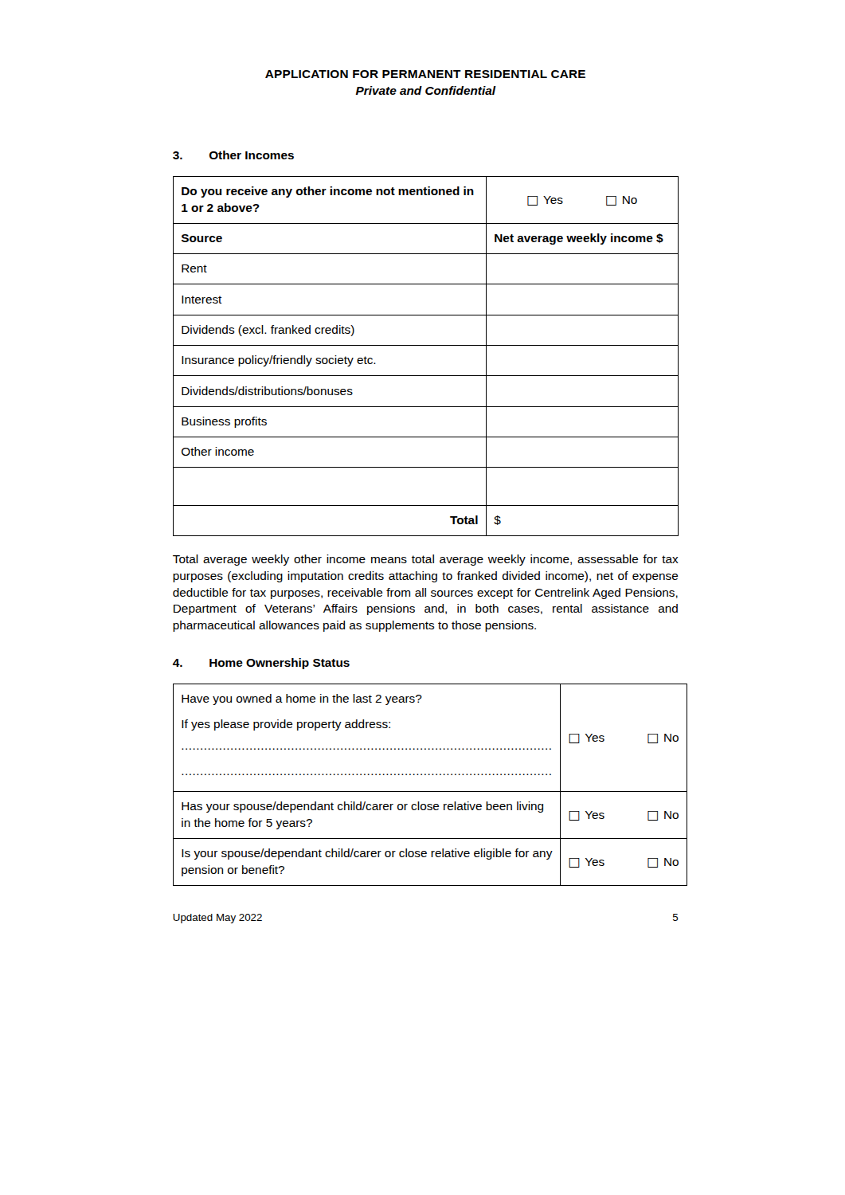APPLICATION FOR PERMANENT RESIDENTIAL CARE
Private and Confidential
3. Other Incomes
| Do you receive any other income not mentioned in 1 or 2 above? | □ Yes □ No |
| Source | Net average weekly income $ |
| Rent | |
| Interest | |
| Dividends (excl. franked credits) | |
| Insurance policy/friendly society etc. | |
| Dividends/distributions/bonuses | |
| Business profits | |
| Other income | |
| Total | $ |
Total average weekly other income means total average weekly income, assessable for tax purposes (excluding imputation credits attaching to franked divided income), net of expense deductible for tax purposes, receivable from all sources except for Centrelink Aged Pensions, Department of Veterans’ Affairs pensions and, in both cases, rental assistance and pharmaceutical allowances paid as supplements to those pensions.
4. Home Ownership Status
| Have you owned a home in the last 2 years? If yes please provide property address: .................................................................................................. .................................................................................................. | □ Yes □ No |
| Has your spouse/dependant child/carer or close relative been living in the home for 5 years? | □ Yes □ No |
| Is your spouse/dependant child/carer or close relative eligible for any pension or benefit? | □ Yes □ No |
Updated May 2022 5